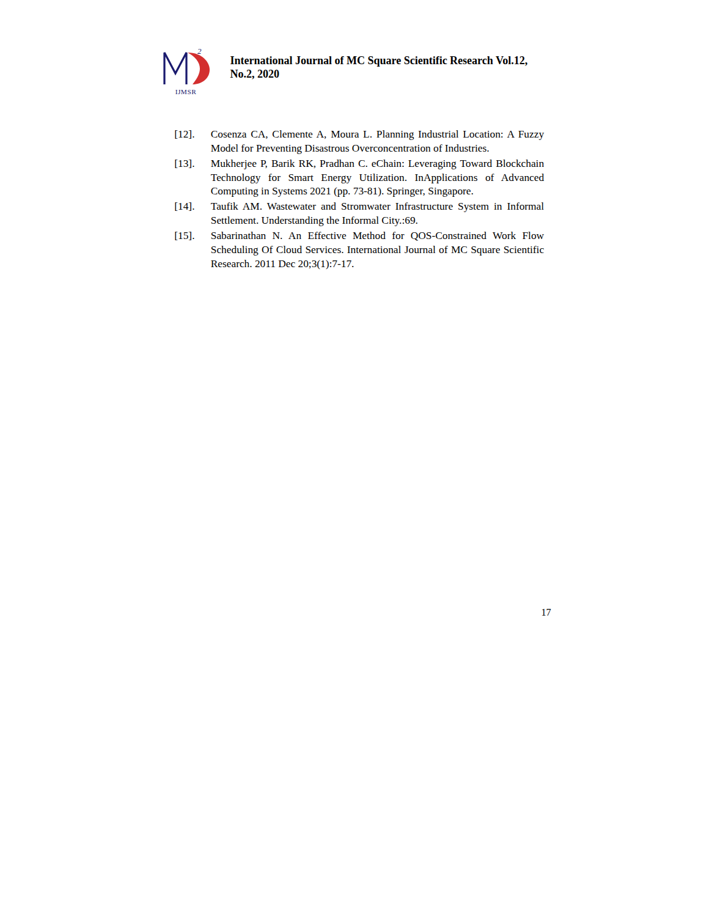2
IJMSR
International Journal of MC Square Scientific Research Vol.12, No.2, 2020
[12]. Cosenza CA, Clemente A, Moura L. Planning Industrial Location: A Fuzzy Model for Preventing Disastrous Overconcentration of Industries.
[13]. Mukherjee P, Barik RK, Pradhan C. eChain: Leveraging Toward Blockchain Technology for Smart Energy Utilization. InApplications of Advanced Computing in Systems 2021 (pp. 73-81). Springer, Singapore.
[14]. Taufik AM. Wastewater and Stromwater Infrastructure System in Informal Settlement. Understanding the Informal City.:69.
[15]. Sabarinathan N. An Effective Method for QOS-Constrained Work Flow Scheduling Of Cloud Services. International Journal of MC Square Scientific Research. 2011 Dec 20;3(1):7-17.
17